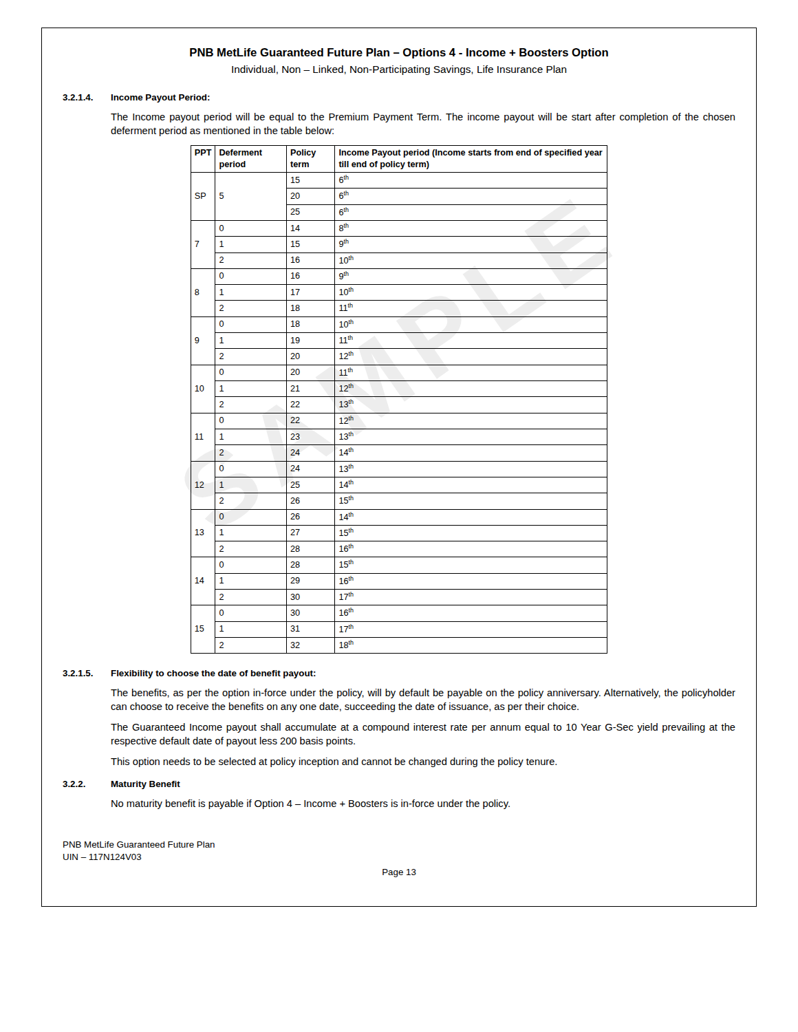SAMPLE
PNB MetLife Guaranteed Future Plan – Options 4 - Income + Boosters Option
Individual, Non – Linked, Non-Participating Savings, Life Insurance Plan
3.2.1.4. Income Payout Period:
The Income payout period will be equal to the Premium Payment Term. The income payout will be start after completion of the chosen deferment period as mentioned in the table below:
| PPT | Deferment period | Policy term | Income Payout period (Income starts from end of specified year till end of policy term) |
| --- | --- | --- | --- |
| SP | 5 | 15 | 6 th |
| 20 | 6 th |
| 25 | 6 th |
| 7 | 0 | 14 | 8 th |
| 1 | 15 | 9 th |
| 2 | 16 | 10 th |
| 8 | 0 | 16 | 9 th |
| 1 | 17 | 10 th |
| 2 | 18 | 11 th |
| 9 | 0 | 18 | 10 th |
| 1 | 19 | 11 th |
| 2 | 20 | 12 th |
| 10 | 0 | 20 | 11 th |
| 1 | 21 | 12 th |
| 2 | 22 | 13 th |
| 11 | 0 | 22 | 12 th |
| 1 | 23 | 13 th |
| 2 | 24 | 14 th |
| 12 | 0 | 24 | 13 th |
| 1 | 25 | 14 th |
| 2 | 26 | 15 th |
| 13 | 0 | 26 | 14 th |
| 1 | 27 | 15 th |
| 2 | 28 | 16 th |
| 14 | 0 | 28 | 15 th |
| 1 | 29 | 16 th |
| 2 | 30 | 17 th |
| 15 | 0 | 30 | 16 th |
| 1 | 31 | 17 th |
| 2 | 32 | 18 th |
3.2.1.5. Flexibility to choose the date of benefit payout:
The benefits, as per the option in-force under the policy, will by default be payable on the policy anniversary. Alternatively, the policyholder can choose to receive the benefits on any one date, succeeding the date of issuance, as per their choice.
The Guaranteed Income payout shall accumulate at a compound interest rate per annum equal to 10 Year G-Sec yield prevailing at the respective default date of payout less 200 basis points.
This option needs to be selected at policy inception and cannot be changed during the policy tenure.
3.2.2. Maturity Benefit
No maturity benefit is payable if Option 4 – Income + Boosters is in-force under the policy.
PNB MetLife Guaranteed Future Plan
UIN – 117N124V03
Page 13